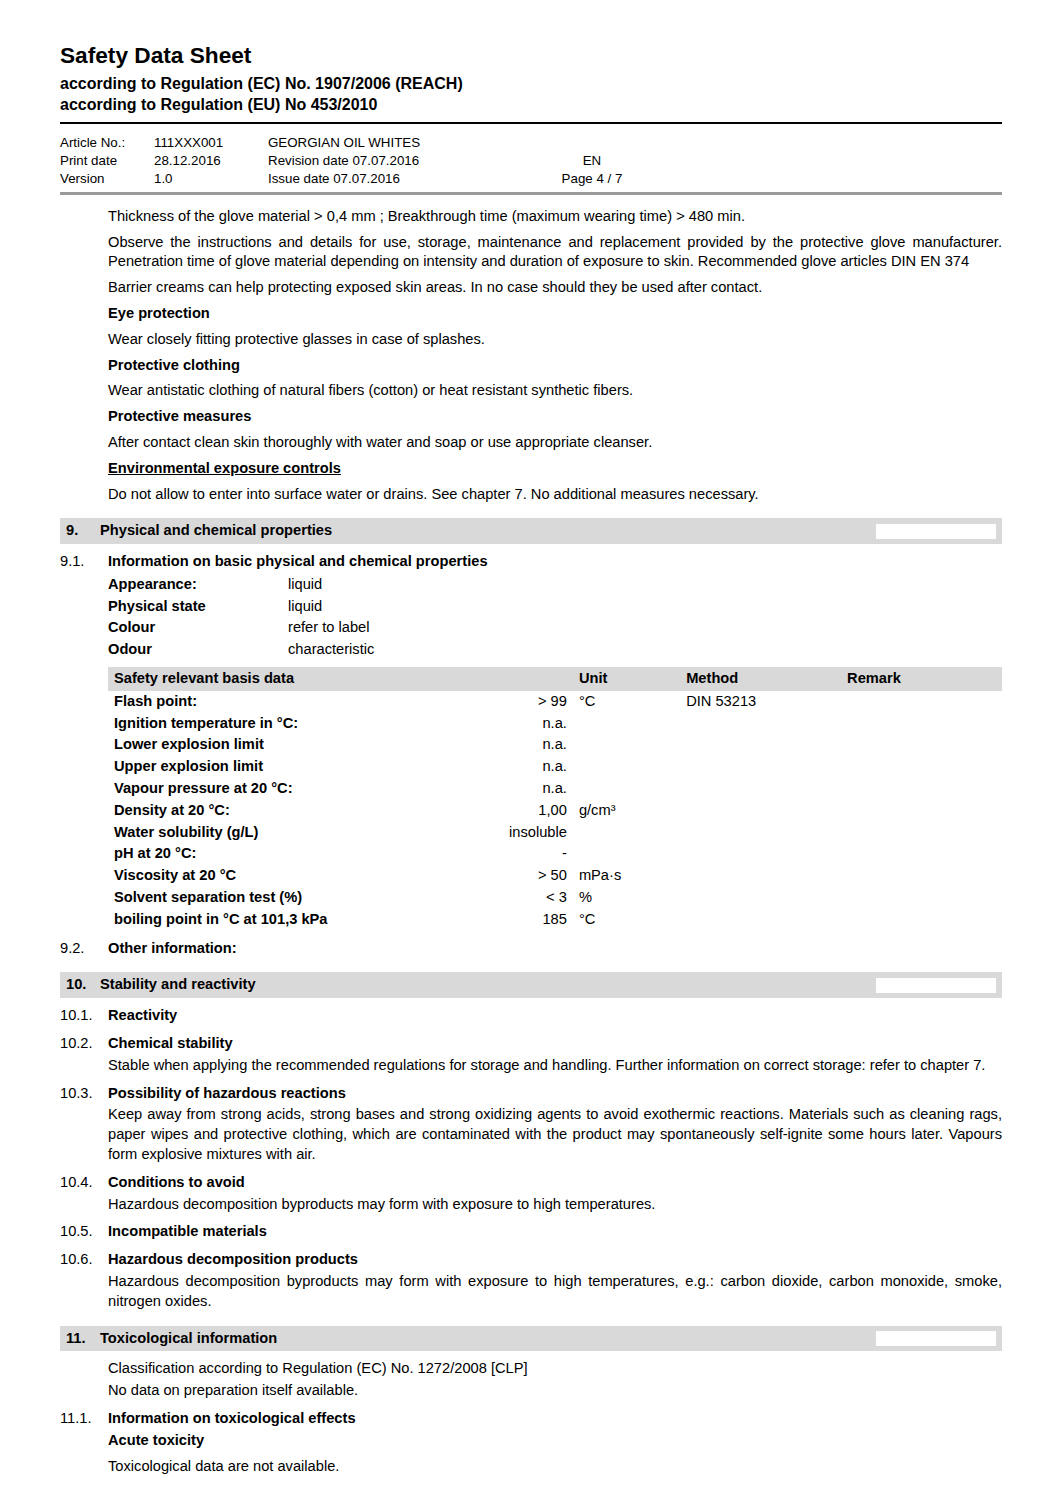Safety Data Sheet
according to Regulation (EC) No. 1907/2006 (REACH)
according to Regulation (EU) No 453/2010
| Article No.: | 111XXX001 | GEORGIAN OIL WHITES | | |
| Print date | 28.12.2016 | Revision date 07.07.2016 | EN | |
| Version | 1.0 | Issue date 07.07.2016 | Page 4 / 7 | |
Thickness of the glove material > 0,4 mm ; Breakthrough time (maximum wearing time) > 480 min.
Observe the instructions and details for use, storage, maintenance and replacement provided by the protective glove manufacturer. Penetration time of glove material depending on intensity and duration of exposure to skin. Recommended glove articles DIN EN 374
Barrier creams can help protecting exposed skin areas. In no case should they be used after contact.
Eye protection
Wear closely fitting protective glasses in case of splashes.
Protective clothing
Wear antistatic clothing of natural fibers (cotton) or heat resistant synthetic fibers.
Protective measures
After contact clean skin thoroughly with water and soap or use appropriate cleanser.
Environmental exposure controls
Do not allow to enter into surface water or drains. See chapter 7. No additional measures necessary.
9. Physical and chemical properties
9.1. Information on basic physical and chemical properties
| Appearance: | liquid |
| Physical state | liquid |
| Colour | refer to label |
| Odour | characteristic |
| Safety relevant basis data | | Unit | Method | Remark |
| --- | --- | --- | --- | --- |
| Flash point: | > 99 | °C | DIN 53213 | |
| Ignition temperature in °C: | n.a. | | | |
| Lower explosion limit | n.a. | | | |
| Upper explosion limit | n.a. | | | |
| Vapour pressure at 20 °C: | n.a. | | | |
| Density at 20 °C: | 1,00 | g/cm³ | | |
| Water solubility (g/L) | insoluble | | | |
| pH at 20 °C: | - | | | |
| Viscosity at 20 °C | > 50 | mPa·s | | |
| Solvent separation test (%) | < 3 | % | | |
| boiling point in °C at 101,3 kPa | 185 | °C | | |
9.2. Other information:
10. Stability and reactivity
10.1. Reactivity
10.2. Chemical stability
Stable when applying the recommended regulations for storage and handling. Further information on correct storage: refer to chapter 7.
10.3. Possibility of hazardous reactions
Keep away from strong acids, strong bases and strong oxidizing agents to avoid exothermic reactions. Materials such as cleaning rags, paper wipes and protective clothing, which are contaminated with the product may spontaneously self-ignite some hours later. Vapours form explosive mixtures with air.
10.4. Conditions to avoid
Hazardous decomposition byproducts may form with exposure to high temperatures.
10.5. Incompatible materials
10.6. Hazardous decomposition products
Hazardous decomposition byproducts may form with exposure to high temperatures, e.g.: carbon dioxide, carbon monoxide, smoke, nitrogen oxides.
11. Toxicological information
Classification according to Regulation (EC) No. 1272/2008 [CLP]
No data on preparation itself available.
11.1. Information on toxicological effects
Acute toxicity
Toxicological data are not available.